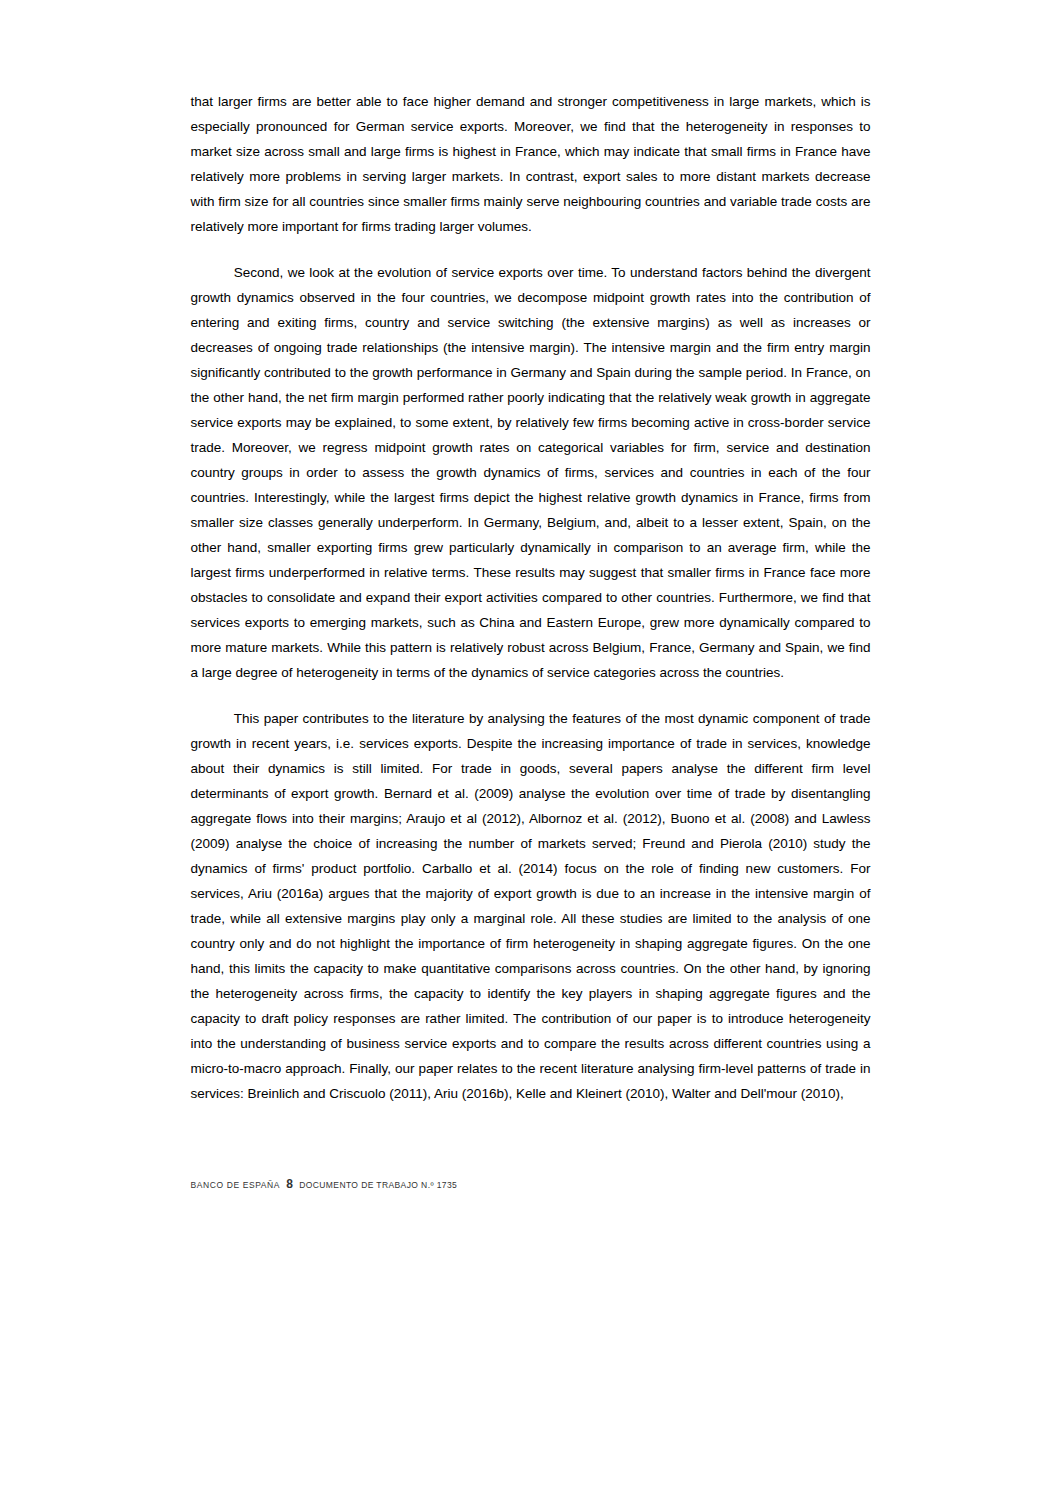that larger firms are better able to face higher demand and stronger competitiveness in large markets, which is especially pronounced for German service exports. Moreover, we find that the heterogeneity in responses to market size across small and large firms is highest in France, which may indicate that small firms in France have relatively more problems in serving larger markets. In contrast, export sales to more distant markets decrease with firm size for all countries since smaller firms mainly serve neighbouring countries and variable trade costs are relatively more important for firms trading larger volumes.
Second, we look at the evolution of service exports over time. To understand factors behind the divergent growth dynamics observed in the four countries, we decompose midpoint growth rates into the contribution of entering and exiting firms, country and service switching (the extensive margins) as well as increases or decreases of ongoing trade relationships (the intensive margin). The intensive margin and the firm entry margin significantly contributed to the growth performance in Germany and Spain during the sample period. In France, on the other hand, the net firm margin performed rather poorly indicating that the relatively weak growth in aggregate service exports may be explained, to some extent, by relatively few firms becoming active in cross-border service trade. Moreover, we regress midpoint growth rates on categorical variables for firm, service and destination country groups in order to assess the growth dynamics of firms, services and countries in each of the four countries. Interestingly, while the largest firms depict the highest relative growth dynamics in France, firms from smaller size classes generally underperform. In Germany, Belgium, and, albeit to a lesser extent, Spain, on the other hand, smaller exporting firms grew particularly dynamically in comparison to an average firm, while the largest firms underperformed in relative terms. These results may suggest that smaller firms in France face more obstacles to consolidate and expand their export activities compared to other countries. Furthermore, we find that services exports to emerging markets, such as China and Eastern Europe, grew more dynamically compared to more mature markets. While this pattern is relatively robust across Belgium, France, Germany and Spain, we find a large degree of heterogeneity in terms of the dynamics of service categories across the countries.
This paper contributes to the literature by analysing the features of the most dynamic component of trade growth in recent years, i.e. services exports. Despite the increasing importance of trade in services, knowledge about their dynamics is still limited. For trade in goods, several papers analyse the different firm level determinants of export growth. Bernard et al. (2009) analyse the evolution over time of trade by disentangling aggregate flows into their margins; Araujo et al (2012), Albornoz et al. (2012), Buono et al. (2008) and Lawless (2009) analyse the choice of increasing the number of markets served; Freund and Pierola (2010) study the dynamics of firms' product portfolio. Carballo et al. (2014) focus on the role of finding new customers. For services, Ariu (2016a) argues that the majority of export growth is due to an increase in the intensive margin of trade, while all extensive margins play only a marginal role. All these studies are limited to the analysis of one country only and do not highlight the importance of firm heterogeneity in shaping aggregate figures. On the one hand, this limits the capacity to make quantitative comparisons across countries. On the other hand, by ignoring the heterogeneity across firms, the capacity to identify the key players in shaping aggregate figures and the capacity to draft policy responses are rather limited. The contribution of our paper is to introduce heterogeneity into the understanding of business service exports and to compare the results across different countries using a micro-to-macro approach. Finally, our paper relates to the recent literature analysing firm-level patterns of trade in services: Breinlich and Criscuolo (2011), Ariu (2016b), Kelle and Kleinert (2010), Walter and Dell'mour (2010),
BANCO DE ESPAÑA 8 DOCUMENTO DE TRABAJO N.º 1735